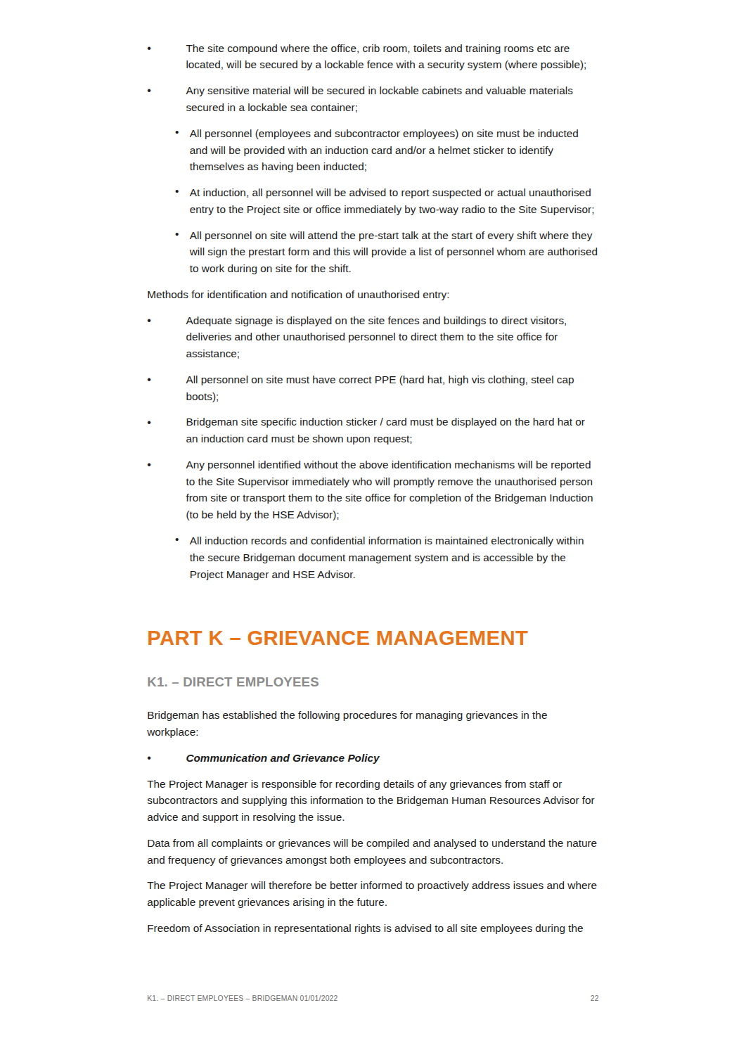The site compound where the office, crib room, toilets and training rooms etc are located, will be secured by a lockable fence with a security system (where possible);
Any sensitive material will be secured in lockable cabinets and valuable materials secured in a lockable sea container;
All personnel (employees and subcontractor employees) on site must be inducted and will be provided with an induction card and/or a helmet sticker to identify themselves as having been inducted;
At induction, all personnel will be advised to report suspected or actual unauthorised entry to the Project site or office immediately by two-way radio to the Site Supervisor;
All personnel on site will attend the pre-start talk at the start of every shift where they will sign the prestart form and this will provide a list of personnel whom are authorised to work during on site for the shift.
Methods for identification and notification of unauthorised entry:
Adequate signage is displayed on the site fences and buildings to direct visitors, deliveries and other unauthorised personnel to direct them to the site office for assistance;
All personnel on site must have correct PPE (hard hat, high vis clothing, steel cap boots);
Bridgeman site specific induction sticker / card must be displayed on the hard hat or an induction card must be shown upon request;
Any personnel identified without the above identification mechanisms will be reported to the Site Supervisor immediately who will promptly remove the unauthorised person from site or transport them to the site office for completion of the Bridgeman Induction (to be held by the HSE Advisor);
All induction records and confidential information is maintained electronically within the secure Bridgeman document management system and is accessible by the Project Manager and HSE Advisor.
PART K – GRIEVANCE MANAGEMENT
K1. – DIRECT EMPLOYEES
Bridgeman has established the following procedures for managing grievances in the workplace:
Communication and Grievance Policy
The Project Manager is responsible for recording details of any grievances from staff or subcontractors and supplying this information to the Bridgeman Human Resources Advisor for advice and support in resolving the issue.
Data from all complaints or grievances will be compiled and analysed to understand the nature and frequency of grievances amongst both employees and subcontractors.
The Project Manager will therefore be better informed to proactively address issues and where applicable prevent grievances arising in the future.
Freedom of Association in representational rights is advised to all site employees during the
K1. – DIRECT EMPLOYEES – BRIDGEMAN 01/01/2022 22